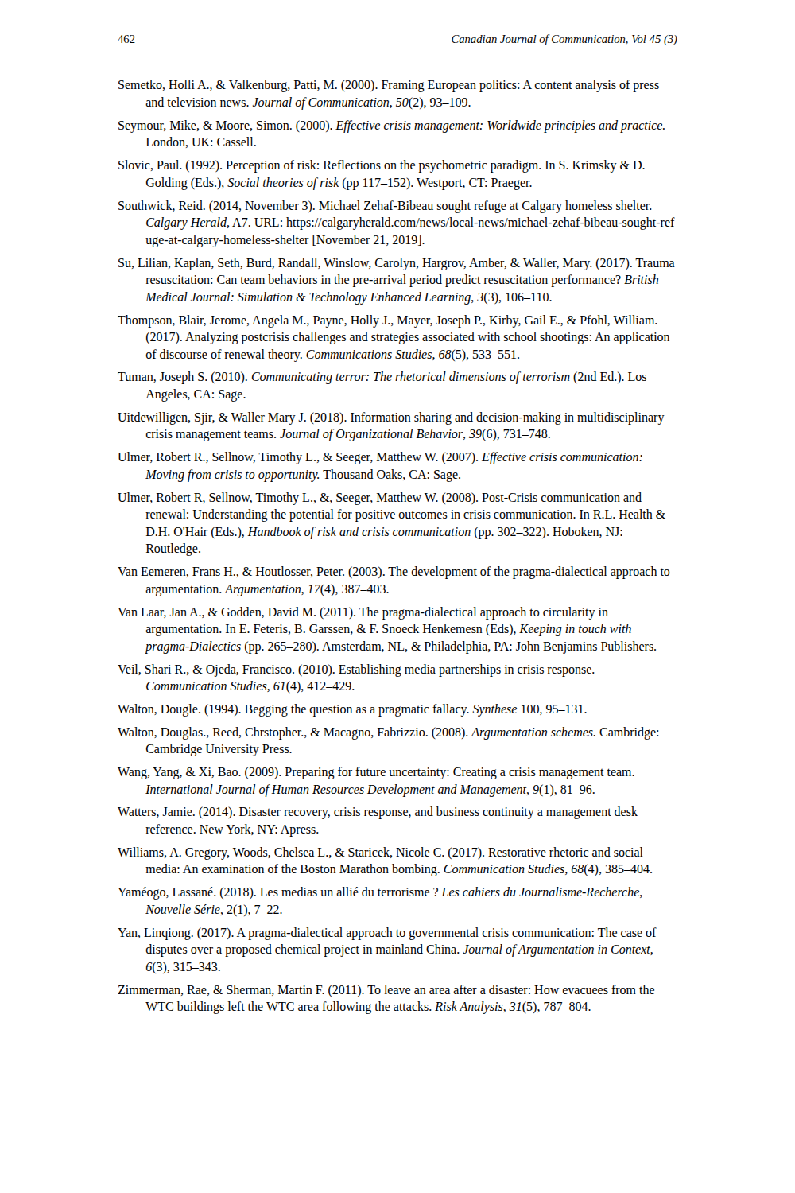462 Canadian Journal of Communication, Vol 45 (3)
Semetko, Holli A., & Valkenburg, Patti, M. (2000). Framing European politics: A content analysis of press and television news. Journal of Communication, 50(2), 93–109.
Seymour, Mike, & Moore, Simon. (2000). Effective crisis management: Worldwide principles and practice. London, UK: Cassell.
Slovic, Paul. (1992). Perception of risk: Reflections on the psychometric paradigm. In S. Krimsky & D. Golding (Eds.), Social theories of risk (pp 117–152). Westport, CT: Praeger.
Southwick, Reid. (2014, November 3). Michael Zehaf-Bibeau sought refuge at Calgary homeless shelter. Calgary Herald, A7. URL: https://calgaryherald.com/news/local-news/michael-zehaf-bibeau-sought-refuge-at-calgary-homeless-shelter [November 21, 2019].
Su, Lilian, Kaplan, Seth, Burd, Randall, Winslow, Carolyn, Hargrov, Amber, & Waller, Mary. (2017). Trauma resuscitation: Can team behaviors in the pre-arrival period predict resuscitation performance? British Medical Journal: Simulation & Technology Enhanced Learning, 3(3), 106–110.
Thompson, Blair, Jerome, Angela M., Payne, Holly J., Mayer, Joseph P., Kirby, Gail E., & Pfohl, William. (2017). Analyzing postcrisis challenges and strategies associated with school shootings: An application of discourse of renewal theory. Communications Studies, 68(5), 533–551.
Tuman, Joseph S. (2010). Communicating terror: The rhetorical dimensions of terrorism (2nd Ed.). Los Angeles, CA: Sage.
Uitdewilligen, Sjir, & Waller Mary J. (2018). Information sharing and decision-making in multidisciplinary crisis management teams. Journal of Organizational Behavior, 39(6), 731–748.
Ulmer, Robert R., Sellnow, Timothy L., & Seeger, Matthew W. (2007). Effective crisis communication: Moving from crisis to opportunity. Thousand Oaks, CA: Sage.
Ulmer, Robert R, Sellnow, Timothy L., &, Seeger, Matthew W. (2008). Post-Crisis communication and renewal: Understanding the potential for positive outcomes in crisis communication. In R.L. Health & D.H. O'Hair (Eds.), Handbook of risk and crisis communication (pp. 302–322). Hoboken, NJ: Routledge.
Van Eemeren, Frans H., & Houtlosser, Peter. (2003). The development of the pragma-dialectical approach to argumentation. Argumentation, 17(4), 387–403.
Van Laar, Jan A., & Godden, David M. (2011). The pragma-dialectical approach to circularity in argumentation. In E. Feteris, B. Garssen, & F. Snoeck Henkemesn (Eds), Keeping in touch with pragma-Dialectics (pp. 265–280). Amsterdam, NL, & Philadelphia, PA: John Benjamins Publishers.
Veil, Shari R., & Ojeda, Francisco. (2010). Establishing media partnerships in crisis response. Communication Studies, 61(4), 412–429.
Walton, Dougle. (1994). Begging the question as a pragmatic fallacy. Synthese 100, 95–131.
Walton, Douglas., Reed, Chrstopher., & Macagno, Fabrizzio. (2008). Argumentation schemes. Cambridge: Cambridge University Press.
Wang, Yang, & Xi, Bao. (2009). Preparing for future uncertainty: Creating a crisis management team. International Journal of Human Resources Development and Management, 9(1), 81–96.
Watters, Jamie. (2014). Disaster recovery, crisis response, and business continuity a management desk reference. New York, NY: Apress.
Williams, A. Gregory, Woods, Chelsea L., & Staricek, Nicole C. (2017). Restorative rhetoric and social media: An examination of the Boston Marathon bombing. Communication Studies, 68(4), 385–404.
Yaméogo, Lassané. (2018). Les medias un allié du terrorisme ? Les cahiers du Journalisme-Recherche, Nouvelle Série, 2(1), 7–22.
Yan, Linqiong. (2017). A pragma-dialectical approach to governmental crisis communication: The case of disputes over a proposed chemical project in mainland China. Journal of Argumentation in Context, 6(3), 315–343.
Zimmerman, Rae, & Sherman, Martin F. (2011). To leave an area after a disaster: How evacuees from the WTC buildings left the WTC area following the attacks. Risk Analysis, 31(5), 787–804.